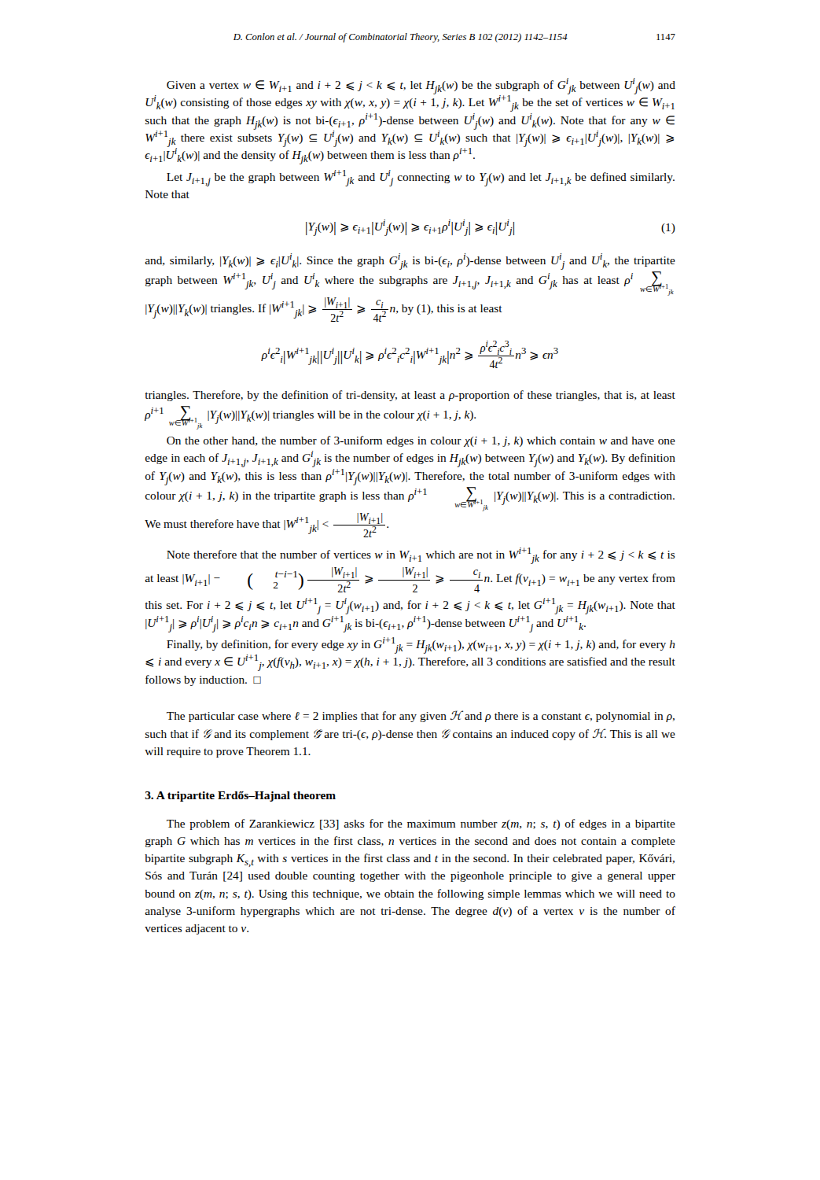D. Conlon et al. / Journal of Combinatorial Theory, Series B 102 (2012) 1142–1154 1147
Given a vertex w ∈ Wi+1 and i + 2 ⩽ j < k ⩽ t, let Hjk(w) be the subgraph of Gijk between Uij(w) and Uik(w) consisting of those edges xy with χ(w, x, y) = χ(i + 1, j, k). Let Wi+1jk be the set of vertices w ∈ Wi+1 such that the graph Hjk(w) is not bi-(ϵi+1, ρi+1)-dense between Uij(w) and Uik(w). Note that for any w ∈ Wi+1jk there exist subsets Yj(w) ⊆ Uij(w) and Yk(w) ⊆ Uik(w) such that |Yj(w)| ⩾ ϵi+1|Uij(w)|, |Yk(w)| ⩾ ϵi+1|Uik(w)| and the density of Hjk(w) between them is less than ρi+1.
Let Ji+1,j be the graph between Wi+1jk and Uij connecting w to Yj(w) and let Ji+1,k be defined similarly. Note that
|Yj(w)| ⩾ ϵi+1|Uij(w)| ⩾ ϵi+1ρi|Uij| ⩾ ϵi|Uij| (1)
and, similarly, |Yk(w)| ⩾ ϵi|Uik|. Since the graph Gijk is bi-(ϵi, ρi)-dense between Uij and Uik, the tripartite graph between Wi+1jk, Uij and Uik where the subgraphs are Ji+1,j, Ji+1,k and Gijk has at least ρi ∑w∈Wi+1jk |Yj(w)||Yk(w)| triangles. If |Wi+1jk| ⩾ |Wi+1|2t2 ⩾ ci 4t2 n, by (1), this is at least
ρiϵ2i|Wi+1jk||Uij||Uik| ⩾ ρiϵ2ic2i|Wi+1jk|n2 ⩾ ρiϵ2ic3i 4t2 n3 ⩾ ϵn3
triangles. Therefore, by the definition of tri-density, at least a ρ-proportion of these triangles, that is, at least ρi+1 ∑w∈Wi+1jk |Yj(w)||Yk(w)| triangles will be in the colour χ(i + 1, j, k).
On the other hand, the number of 3-uniform edges in colour χ(i + 1, j, k) which contain w and have one edge in each of Ji+1,j, Ji+1,k and Gijk is the number of edges in Hjk(w) between Yj(w) and Yk(w). By definition of Yj(w) and Yk(w), this is less than ρi+1|Yj(w)||Yk(w)|. Therefore, the total number of 3-uniform edges with colour χ(i + 1, j, k) in the tripartite graph is less than ρi+1 ∑w∈Wi+1jk |Yj(w)||Yk(w)|. This is a contradiction. We must therefore have that |Wi+1jk| < |Wi+1|2t2.
Note therefore that the number of vertices w in Wi+1 which are not in Wi+1jk for any i + 2 ⩽ j < k ⩽ t is at least |Wi+1| − (t−i−1
2)|Wi+1|2t2 ⩾ |Wi+1|2 ⩾ ci 4 n. Let f(vi+1) = wi+1 be any vertex from this set. For i + 2 ⩽ j ⩽ t, let Ui+1j = Uij(wi+1) and, for i + 2 ⩽ j < k ⩽ t, let Gi+1jk = Hjk(wi+1). Note that |Ui+1j| ⩾ ρi|Uij| ⩾ ρicin ⩾ ci+1n and Gi+1jk is bi-(ϵi+1, ρi+1)-dense between Ui+1j and Ui+1k.
Finally, by definition, for every edge xy in Gi+1jk = Hjk(wi+1), χ(wi+1, x, y) = χ(i + 1, j, k) and, for every h ⩽ i and every x ∈ Ui+1j, χ(f(vh), wi+1, x) = χ(h, i + 1, j). Therefore, all 3 conditions are satisfied and the result follows by induction. □
The particular case where ℓ = 2 implies that for any given ℋ and ρ there is a constant ϵ, polynomial in ρ, such that if 𝒢 and its complement 𝒢̄ are tri-(ϵ, ρ)-dense then 𝒢 contains an induced copy of ℋ. This is all we will require to prove Theorem 1.1.
3. A tripartite Erdős–Hajnal theorem
The problem of Zarankiewicz [33] asks for the maximum number z(m, n; s, t) of edges in a bipartite graph G which has m vertices in the first class, n vertices in the second and does not contain a complete bipartite subgraph Ks,t with s vertices in the first class and t in the second. In their celebrated paper, Kővári, Sós and Turán [24] used double counting together with the pigeonhole principle to give a general upper bound on z(m, n; s, t). Using this technique, we obtain the following simple lemmas which we will need to analyse 3-uniform hypergraphs which are not tri-dense. The degree d(v) of a vertex v is the number of vertices adjacent to v.